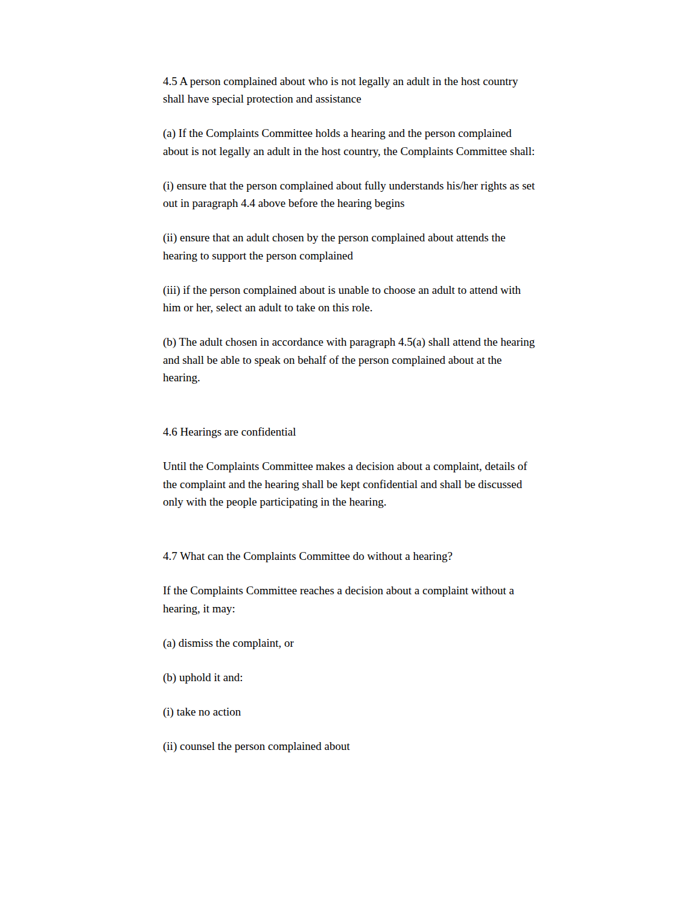4.5 A person complained about who is not legally an adult in the host country shall have special protection and assistance
(a) If the Complaints Committee holds a hearing and the person complained about is not legally an adult in the host country, the Complaints Committee shall:
(i) ensure that the person complained about fully understands his/her rights as set out in paragraph 4.4 above before the hearing begins
(ii) ensure that an adult chosen by the person complained about attends the hearing to support the person complained
(iii) if the person complained about is unable to choose an adult to attend with him or her, select an adult to take on this role.
(b) The adult chosen in accordance with paragraph 4.5(a) shall attend the hearing and shall be able to speak on behalf of the person complained about at the hearing.
4.6 Hearings are confidential
Until the Complaints Committee makes a decision about a complaint, details of the complaint and the hearing shall be kept confidential and shall be discussed only with the people participating in the hearing.
4.7 What can the Complaints Committee do without a hearing?
If the Complaints Committee reaches a decision about a complaint without a hearing, it may:
(a) dismiss the complaint, or
(b) uphold it and:
(i) take no action
(ii) counsel the person complained about